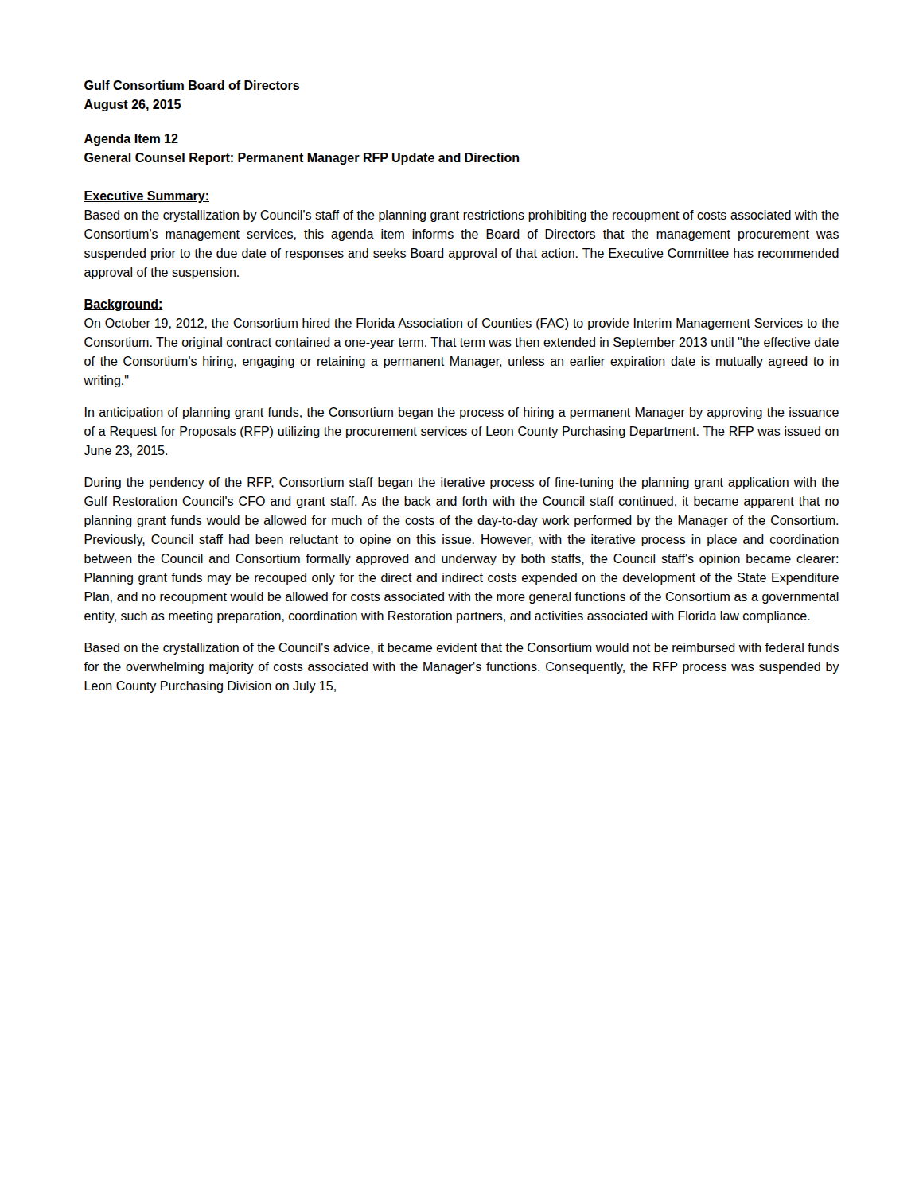Gulf Consortium Board of Directors
August 26, 2015
Agenda Item 12
General Counsel Report: Permanent Manager RFP Update and Direction
Executive Summary:
Based on the crystallization by Council's staff of the planning grant restrictions prohibiting the recoupment of costs associated with the Consortium's management services, this agenda item informs the Board of Directors that the management procurement was suspended prior to the due date of responses and seeks Board approval of that action. The Executive Committee has recommended approval of the suspension.
Background:
On October 19, 2012, the Consortium hired the Florida Association of Counties (FAC) to provide Interim Management Services to the Consortium. The original contract contained a one-year term. That term was then extended in September 2013 until "the effective date of the Consortium's hiring, engaging or retaining a permanent Manager, unless an earlier expiration date is mutually agreed to in writing."
In anticipation of planning grant funds, the Consortium began the process of hiring a permanent Manager by approving the issuance of a Request for Proposals (RFP) utilizing the procurement services of Leon County Purchasing Department. The RFP was issued on June 23, 2015.
During the pendency of the RFP, Consortium staff began the iterative process of fine-tuning the planning grant application with the Gulf Restoration Council's CFO and grant staff. As the back and forth with the Council staff continued, it became apparent that no planning grant funds would be allowed for much of the costs of the day-to-day work performed by the Manager of the Consortium. Previously, Council staff had been reluctant to opine on this issue. However, with the iterative process in place and coordination between the Council and Consortium formally approved and underway by both staffs, the Council staff's opinion became clearer: Planning grant funds may be recouped only for the direct and indirect costs expended on the development of the State Expenditure Plan, and no recoupment would be allowed for costs associated with the more general functions of the Consortium as a governmental entity, such as meeting preparation, coordination with Restoration partners, and activities associated with Florida law compliance.
Based on the crystallization of the Council's advice, it became evident that the Consortium would not be reimbursed with federal funds for the overwhelming majority of costs associated with the Manager's functions. Consequently, the RFP process was suspended by Leon County Purchasing Division on July 15,